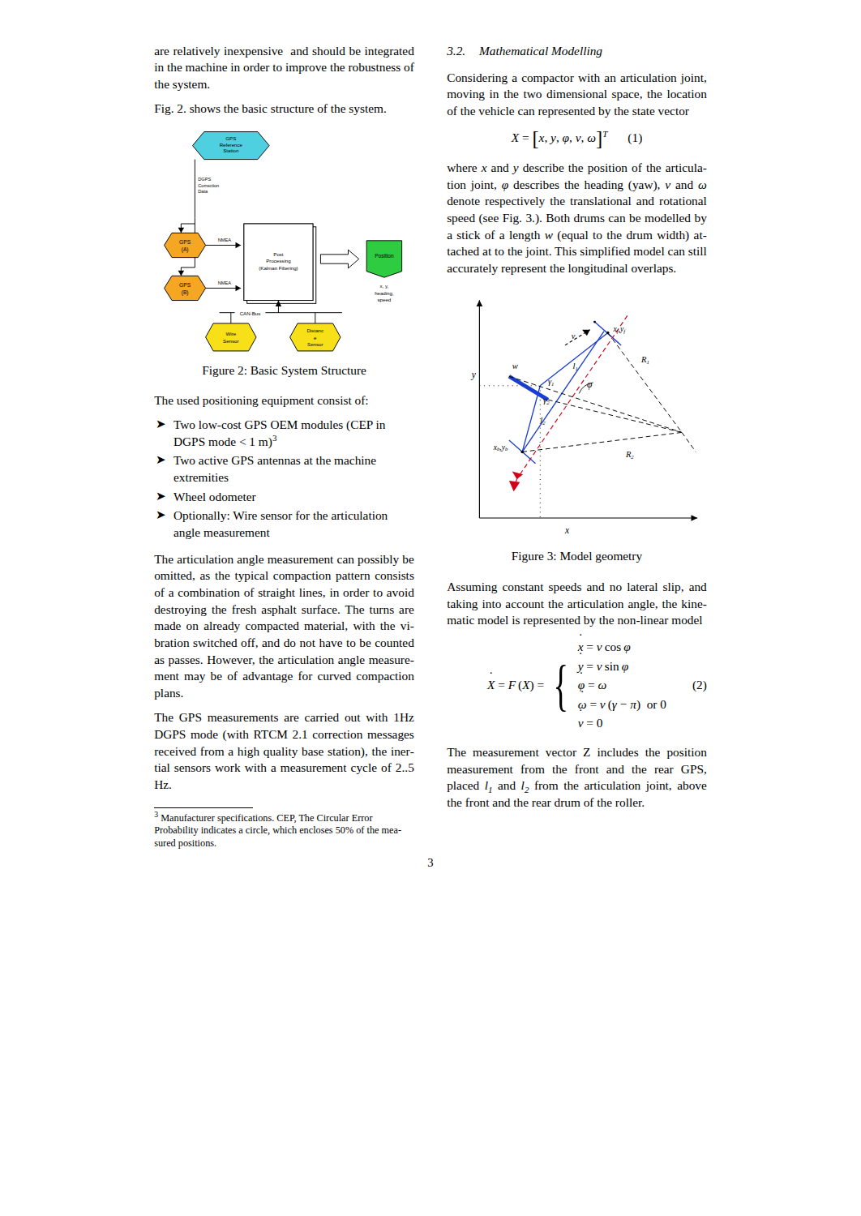are relatively inexpensive and should be integrated in the machine in order to improve the robustness of the system.
Fig. 2. shows the basic structure of the system.
GPS Reference Station DGPS Correction Data GPS (A) GPS (B) NMEA NMEA Post Processing (Kalman Filtering) Position x, y, heading, speed CAN-Bus Wire Sensor Distanc e Sensor
Figure 2: Basic System Structure
The used positioning equipment consist of:
Two low-cost GPS OEM modules (CEP in DGPS mode < 1 m)3
Two active GPS antennas at the machine extremities
Wheel odometer
Optionally: Wire sensor for the articulation angle measurement
The articulation angle measurement can possibly be omitted, as the typical compaction pattern consists of a combination of straight lines, in order to avoid destroying the fresh asphalt surface. The turns are made on already compacted material, with the vibration switched off, and do not have to be counted as passes. However, the articulation angle measurement may be of advantage for curved compaction plans.
The GPS measurements are carried out with 1Hz DGPS mode (with RTCM 2.1 correction messages received from a high quality base station), the inertial sensors work with a measurement cycle of 2..5 Hz.
3 Manufacturer specifications. CEP, The Circular Error Probability indicates a circle, which encloses 50% of the measured positions.
3.2. Mathematical Modelling
Considering a compactor with an articulation joint, moving in the two dimensional space, the location of the vehicle can represented by the state vector
X = [x, y, φ, v, ω]T
(1)
where x and y describe the position of the articulation joint, φ describes the heading (yaw), v and ω denote respectively the translational and rotational speed (see Fig. 3.). Both drums can be modelled by a stick of a length w (equal to the drum width) attached at to the joint. This simplified model can still accurately represent the longitudinal overlaps.
y x w v xf,yf xb,yb l1 l2 γ1 γ2 φ R1 R2
Figure 3: Model geometry
Assuming constant speeds and no lateral slip, and taking into account the articulation angle, the kinematic model is represented by the non-linear model
X = F (X) = {
x = v cos φ
y = v sin φ
φ = ω
ω = v (γ − π) or 0
v = 0
(2)
The measurement vector Z includes the position measurement from the front and the rear GPS, placed l1 and l2 from the articulation joint, above the front and the rear drum of the roller.
3